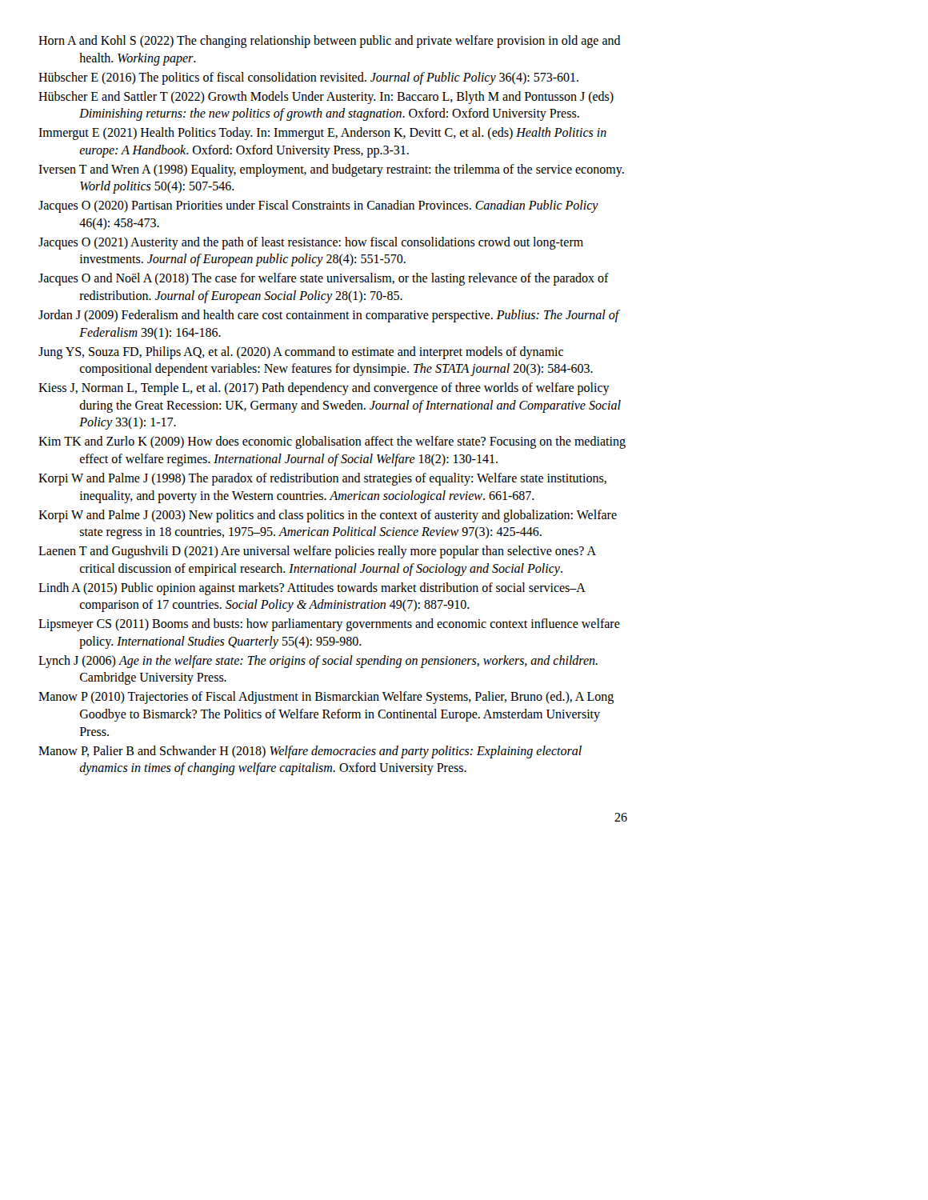Horn A and Kohl S (2022) The changing relationship between public and private welfare provision in old age and health. Working paper.
Hübscher E (2016) The politics of fiscal consolidation revisited. Journal of Public Policy 36(4): 573-601.
Hübscher E and Sattler T (2022) Growth Models Under Austerity. In: Baccaro L, Blyth M and Pontusson J (eds) Diminishing returns: the new politics of growth and stagnation. Oxford: Oxford University Press.
Immergut E (2021) Health Politics Today. In: Immergut E, Anderson K, Devitt C, et al. (eds) Health Politics in europe: A Handbook. Oxford: Oxford University Press, pp.3-31.
Iversen T and Wren A (1998) Equality, employment, and budgetary restraint: the trilemma of the service economy. World politics 50(4): 507-546.
Jacques O (2020) Partisan Priorities under Fiscal Constraints in Canadian Provinces. Canadian Public Policy 46(4): 458-473.
Jacques O (2021) Austerity and the path of least resistance: how fiscal consolidations crowd out long-term investments. Journal of European public policy 28(4): 551-570.
Jacques O and Noël A (2018) The case for welfare state universalism, or the lasting relevance of the paradox of redistribution. Journal of European Social Policy 28(1): 70-85.
Jordan J (2009) Federalism and health care cost containment in comparative perspective. Publius: The Journal of Federalism 39(1): 164-186.
Jung YS, Souza FD, Philips AQ, et al. (2020) A command to estimate and interpret models of dynamic compositional dependent variables: New features for dynsimpie. The STATA journal 20(3): 584-603.
Kiess J, Norman L, Temple L, et al. (2017) Path dependency and convergence of three worlds of welfare policy during the Great Recession: UK, Germany and Sweden. Journal of International and Comparative Social Policy 33(1): 1-17.
Kim TK and Zurlo K (2009) How does economic globalisation affect the welfare state? Focusing on the mediating effect of welfare regimes. International Journal of Social Welfare 18(2): 130-141.
Korpi W and Palme J (1998) The paradox of redistribution and strategies of equality: Welfare state institutions, inequality, and poverty in the Western countries. American sociological review. 661-687.
Korpi W and Palme J (2003) New politics and class politics in the context of austerity and globalization: Welfare state regress in 18 countries, 1975–95. American Political Science Review 97(3): 425-446.
Laenen T and Gugushvili D (2021) Are universal welfare policies really more popular than selective ones? A critical discussion of empirical research. International Journal of Sociology and Social Policy.
Lindh A (2015) Public opinion against markets? Attitudes towards market distribution of social services–A comparison of 17 countries. Social Policy & Administration 49(7): 887-910.
Lipsmeyer CS (2011) Booms and busts: how parliamentary governments and economic context influence welfare policy. International Studies Quarterly 55(4): 959-980.
Lynch J (2006) Age in the welfare state: The origins of social spending on pensioners, workers, and children. Cambridge University Press.
Manow P (2010) Trajectories of Fiscal Adjustment in Bismarckian Welfare Systems, Palier, Bruno (ed.), A Long Goodbye to Bismarck? The Politics of Welfare Reform in Continental Europe. Amsterdam University Press.
Manow P, Palier B and Schwander H (2018) Welfare democracies and party politics: Explaining electoral dynamics in times of changing welfare capitalism. Oxford University Press.
26